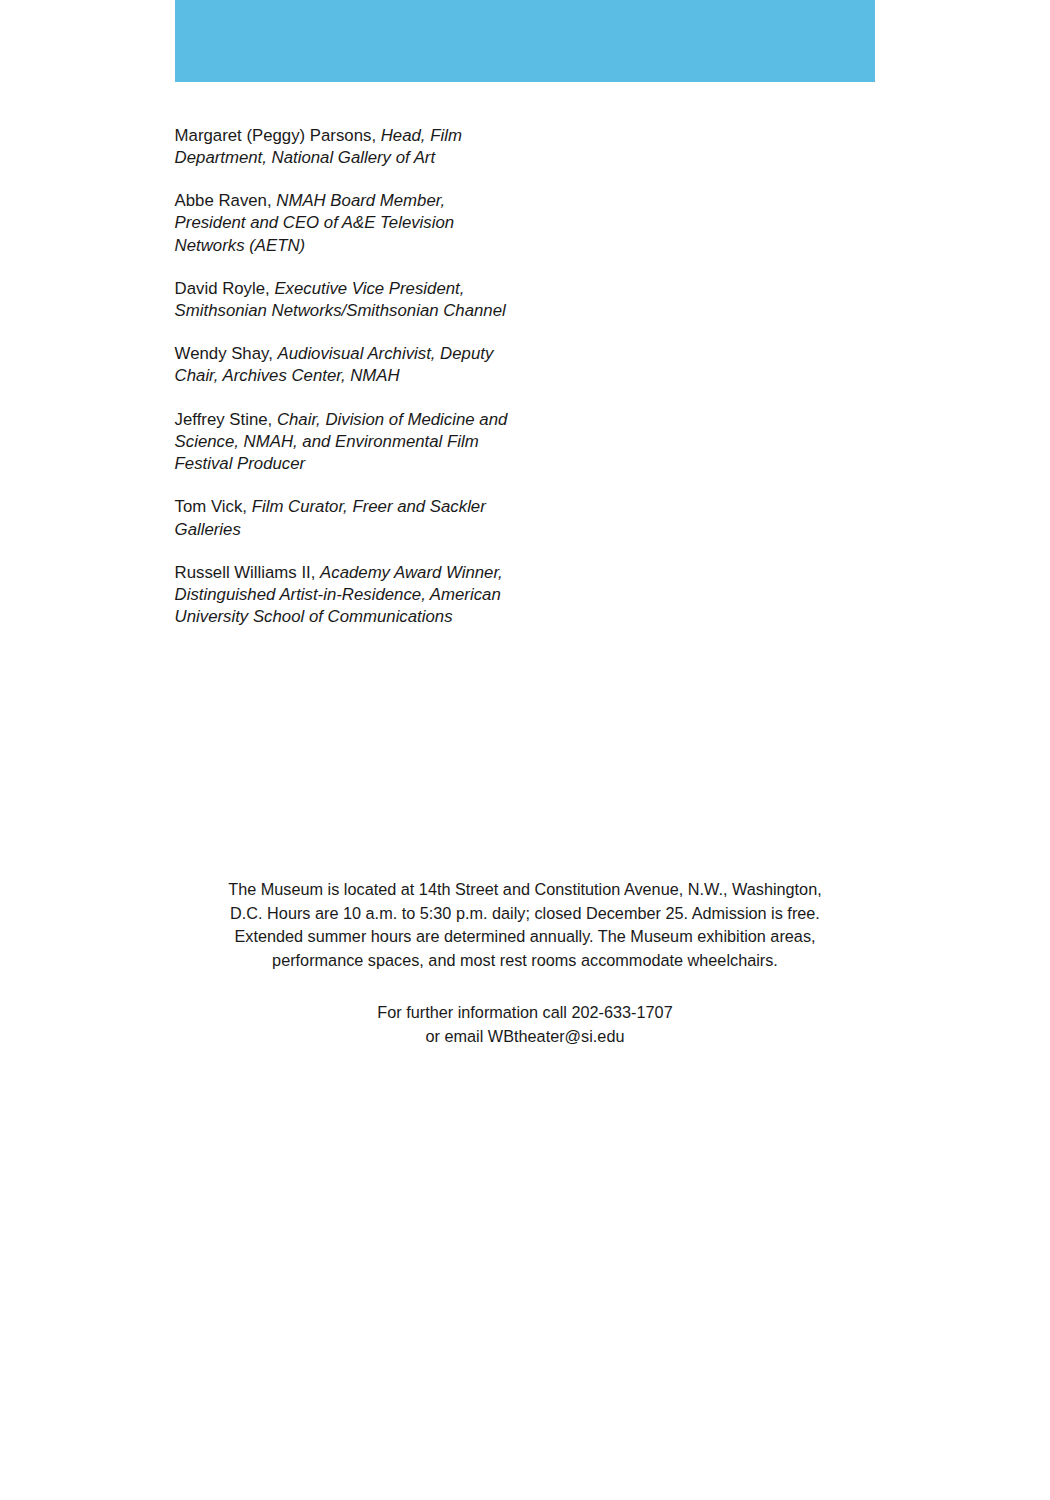Margaret (Peggy) Parsons, Head, Film Department, National Gallery of Art
Abbe Raven, NMAH Board Member, President and CEO of A&E Television Networks (AETN)
David Royle, Executive Vice President, Smithsonian Networks/Smithsonian Channel
Wendy Shay, Audiovisual Archivist, Deputy Chair, Archives Center, NMAH
Jeffrey Stine, Chair, Division of Medicine and Science, NMAH, and Environmental Film Festival Producer
Tom Vick, Film Curator, Freer and Sackler Galleries
Russell Williams II, Academy Award Winner, Distinguished Artist-in-Residence, American University School of Communications
The Museum is located at 14th Street and Constitution Avenue, N.W., Washington, D.C. Hours are 10 a.m. to 5:30 p.m. daily; closed December 25. Admission is free. Extended summer hours are determined annually. The Museum exhibition areas, performance spaces, and most rest rooms accommodate wheelchairs.
For further information call 202-633-1707
or email WBtheater@si.edu